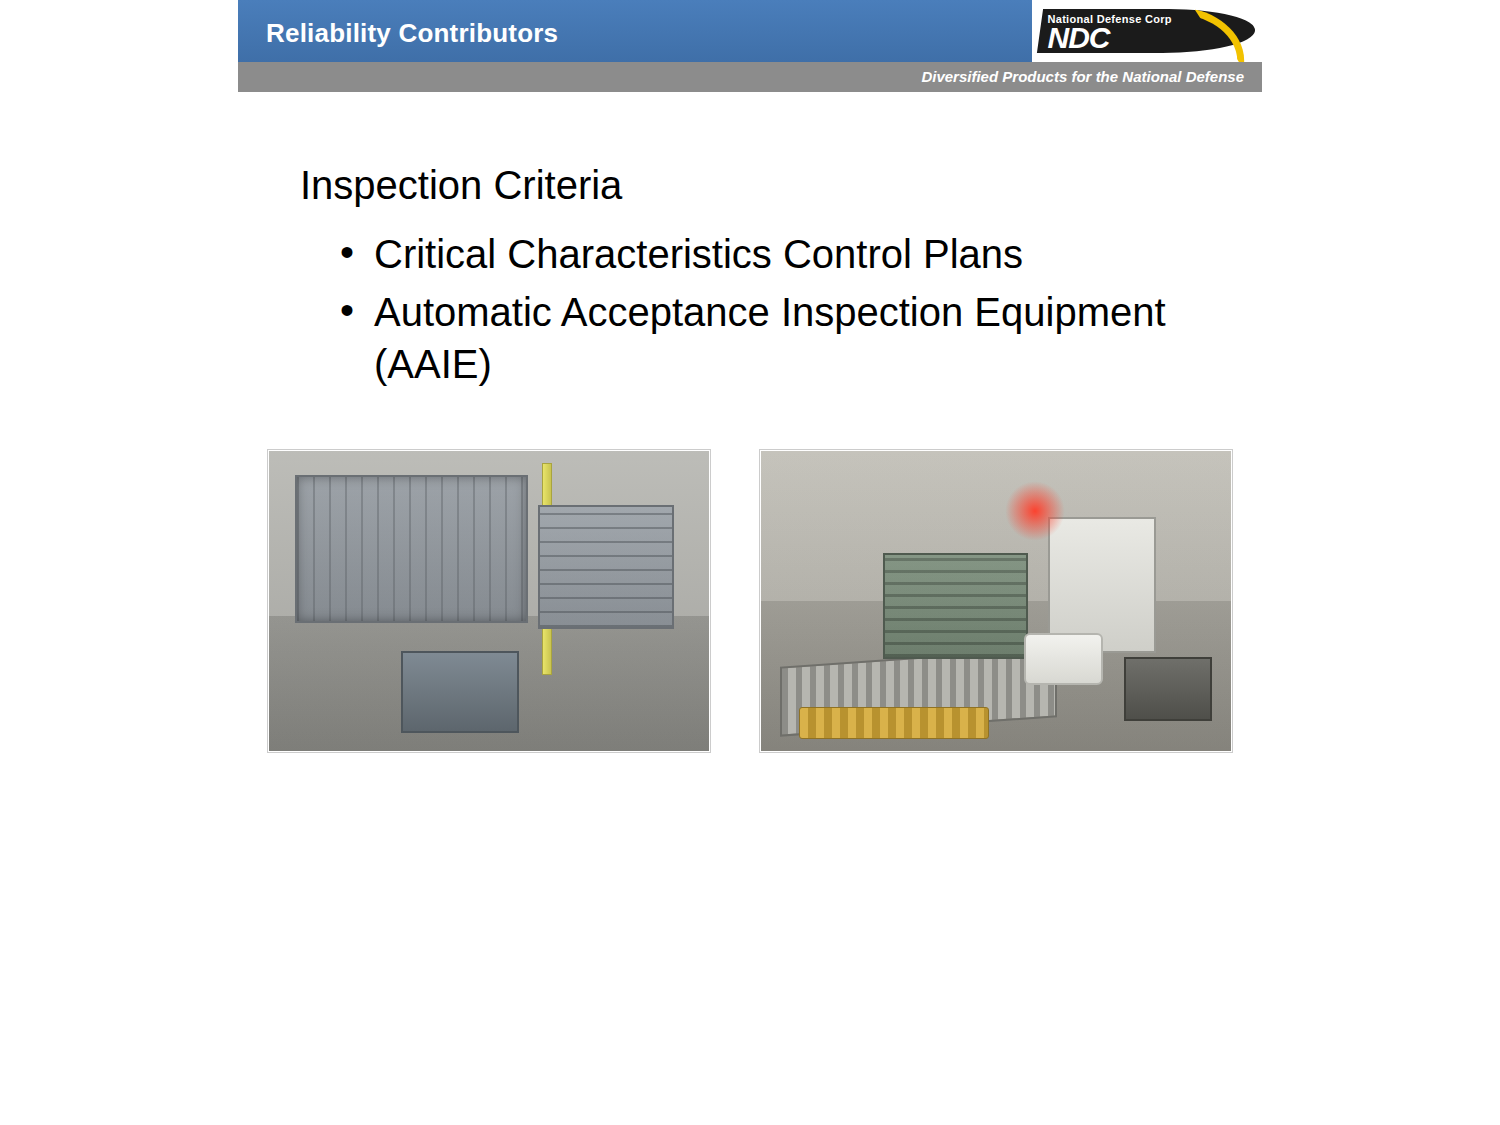Reliability Contributors
National Defense Corp
NDC
Diversified Products for the National Defense
Inspection Criteria
Critical Characteristics Control Plans
Automatic Acceptance Inspection Equipment (AAIE)